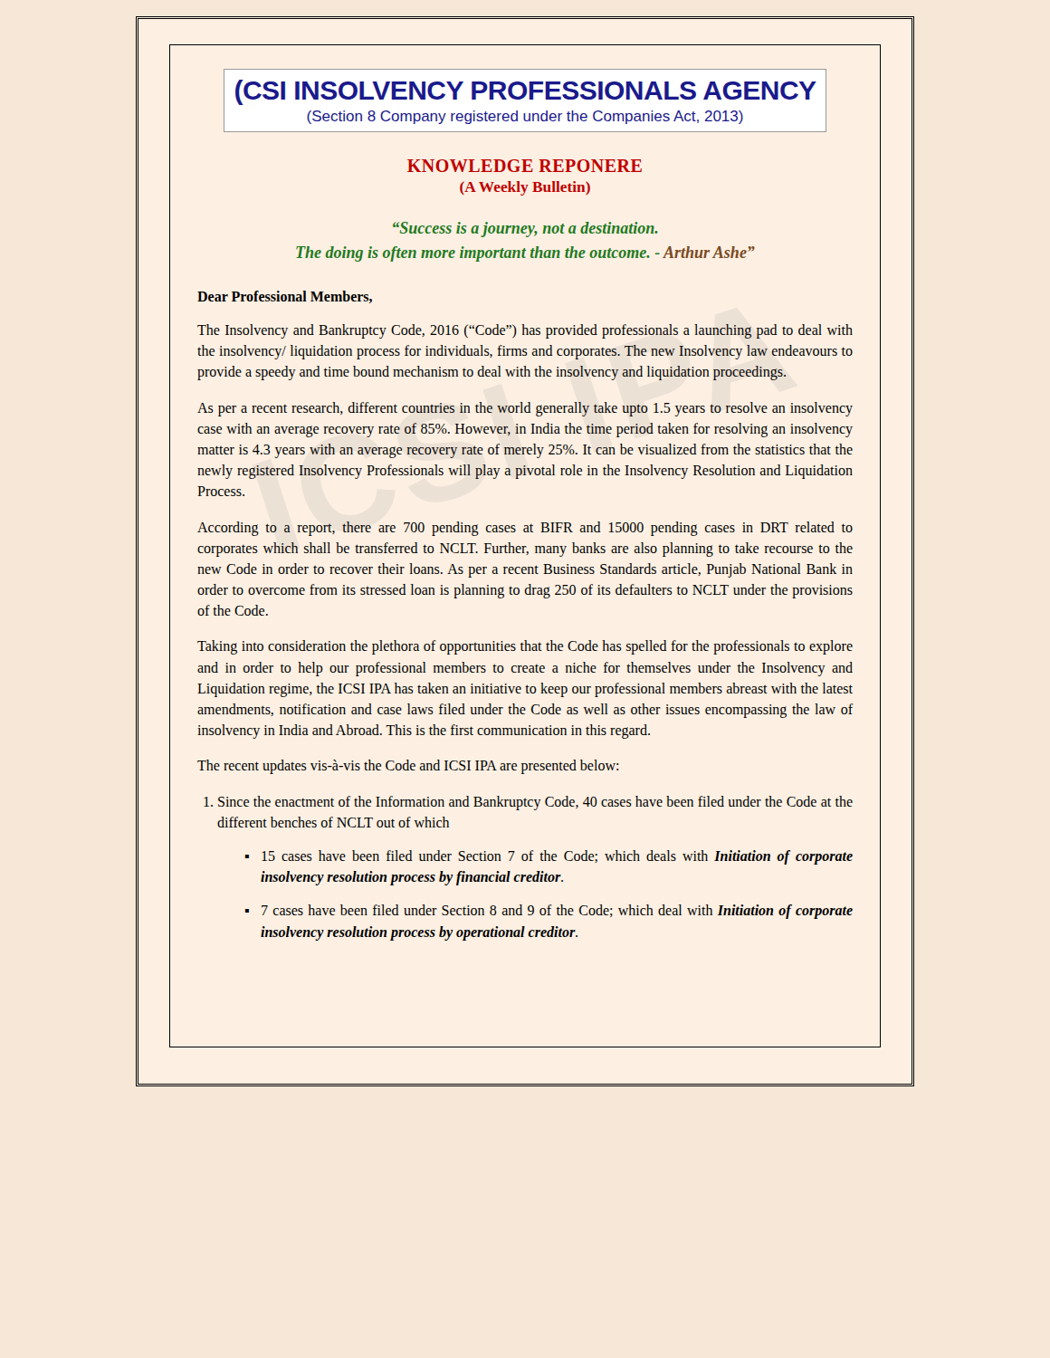ICSI IPA
(CSI INSOLVENCY PROFESSIONALS AGENCY
(Section 8 Company registered under the Companies Act, 2013)
KNOWLEDGE REPONERE
(A Weekly Bulletin)
“Success is a journey, not a destination.
The doing is often more important than the outcome. - Arthur Ashe”
Dear Professional Members,
The Insolvency and Bankruptcy Code, 2016 (“Code”) has provided professionals a launching pad to deal with the insolvency/ liquidation process for individuals, firms and corporates. The new Insolvency law endeavours to provide a speedy and time bound mechanism to deal with the insolvency and liquidation proceedings.
As per a recent research, different countries in the world generally take upto 1.5 years to resolve an insolvency case with an average recovery rate of 85%. However, in India the time period taken for resolving an insolvency matter is 4.3 years with an average recovery rate of merely 25%. It can be visualized from the statistics that the newly registered Insolvency Professionals will play a pivotal role in the Insolvency Resolution and Liquidation Process.
According to a report, there are 700 pending cases at BIFR and 15000 pending cases in DRT related to corporates which shall be transferred to NCLT. Further, many banks are also planning to take recourse to the new Code in order to recover their loans. As per a recent Business Standards article, Punjab National Bank in order to overcome from its stressed loan is planning to drag 250 of its defaulters to NCLT under the provisions of the Code.
Taking into consideration the plethora of opportunities that the Code has spelled for the professionals to explore and in order to help our professional members to create a niche for themselves under the Insolvency and Liquidation regime, the ICSI IPA has taken an initiative to keep our professional members abreast with the latest amendments, notification and case laws filed under the Code as well as other issues encompassing the law of insolvency in India and Abroad. This is the first communication in this regard.
The recent updates vis-à-vis the Code and ICSI IPA are presented below:
Since the enactment of the Information and Bankruptcy Code, 40 cases have been filed under the Code at the different benches of NCLT out of which
15 cases have been filed under Section 7 of the Code; which deals with Initiation of corporate insolvency resolution process by financial creditor.
7 cases have been filed under Section 8 and 9 of the Code; which deal with Initiation of corporate insolvency resolution process by operational creditor.